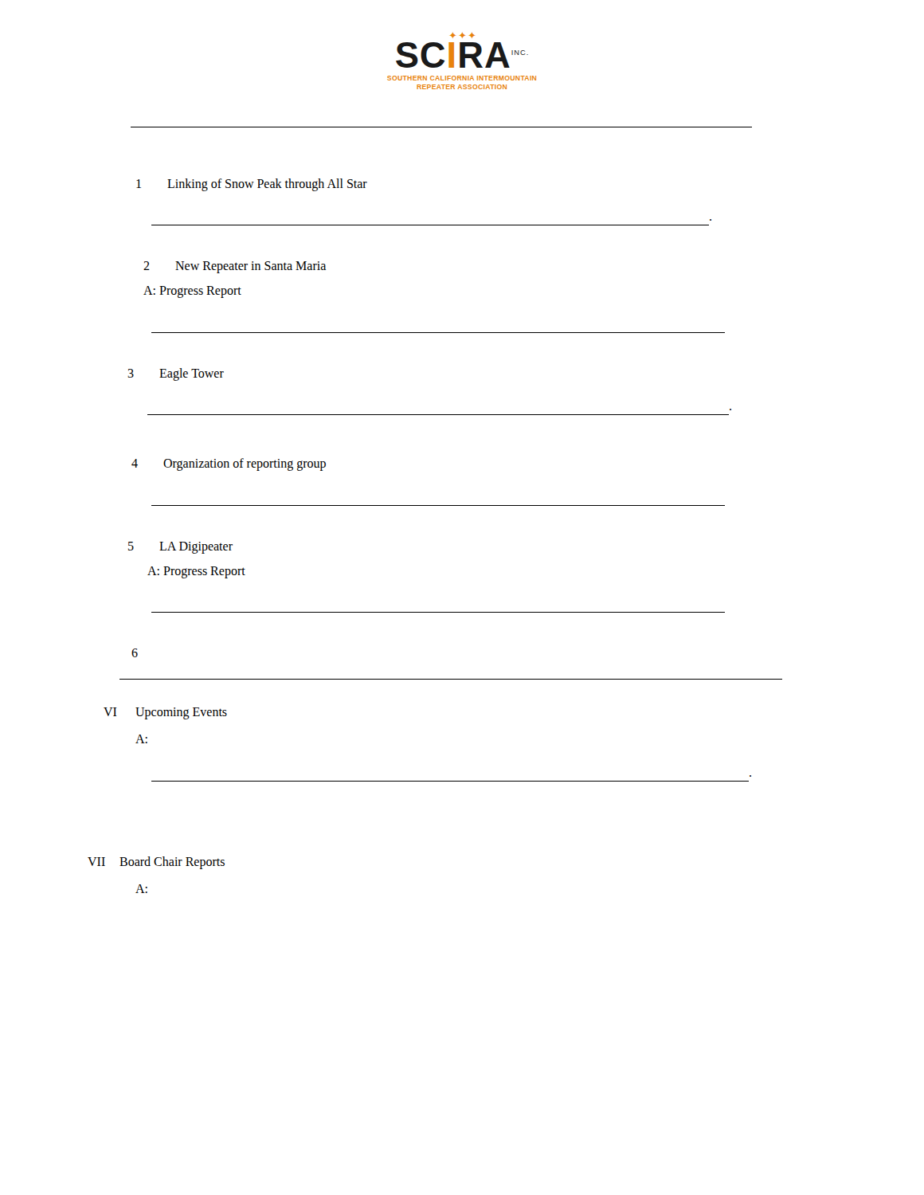✦ ✦ ✦
SCIRAINC.
SOUTHERN CALIFORNIA INTERMOUNTAIN
REPEATER ASSOCIATION
1 Linking of Snow Peak through All Star
.
2 New Repeater in Santa Maria
A: Progress Report
3 Eagle Tower
.
4 Organization of reporting group
5 LA Digipeater
A: Progress Report
6
VI Upcoming Events
A:
.
VII Board Chair Reports
A: